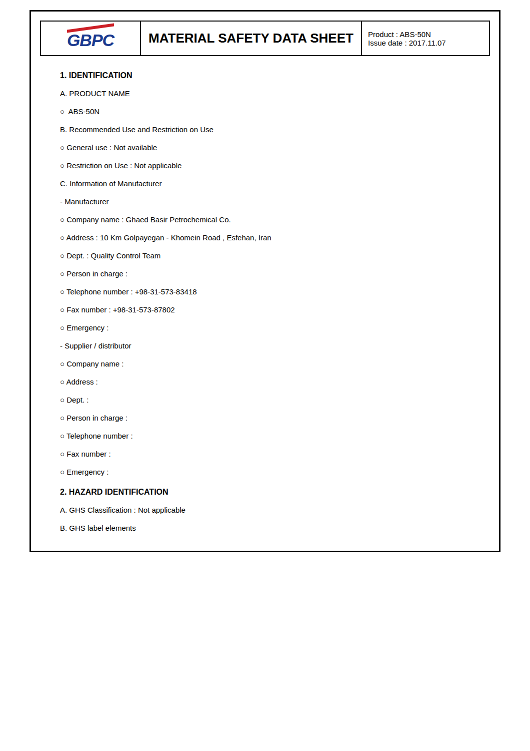GBPC
MATERIAL SAFETY DATA SHEET
Product : ABS-50N
Issue date : 2017.11.07
1. IDENTIFICATION
A. PRODUCT NAME
○ ABS-50N
B. Recommended Use and Restriction on Use
○ General use : Not available
○ Restriction on Use : Not applicable
C. Information of Manufacturer
- Manufacturer
○ Company name : Ghaed Basir Petrochemical Co.
○ Address : 10 Km Golpayegan - Khomein Road , Esfehan, Iran
○ Dept. : Quality Control Team
○ Person in charge :
○ Telephone number : +98-31-573-83418
○ Fax number : +98-31-573-87802
○ Emergency :
- Supplier / distributor
○ Company name :
○ Address :
○ Dept. :
○ Person in charge :
○ Telephone number :
○ Fax number :
○ Emergency :
2. HAZARD IDENTIFICATION
A. GHS Classification : Not applicable
B. GHS label elements